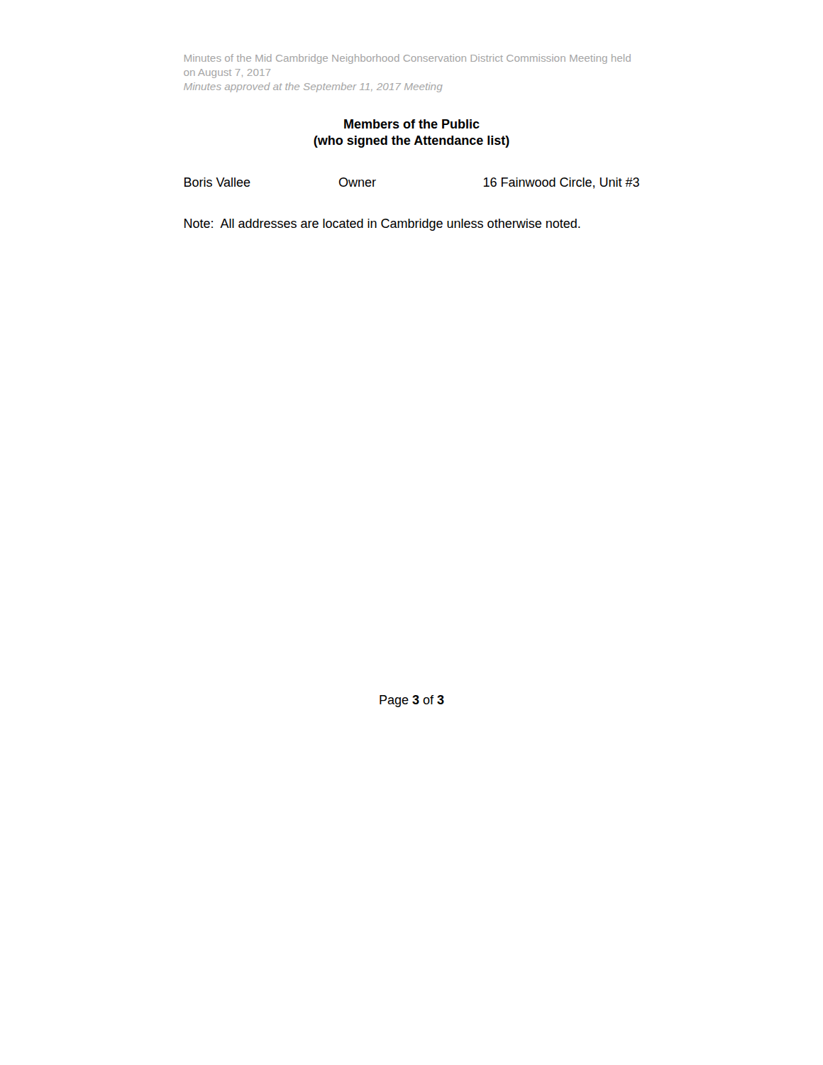Minutes of the Mid Cambridge Neighborhood Conservation District Commission Meeting held on August 7, 2017
Minutes approved at the September 11, 2017 Meeting
Members of the Public
(who signed the Attendance list)
Boris Vallee
Owner
16 Fainwood Circle, Unit #3
Note: All addresses are located in Cambridge unless otherwise noted.
Page 3 of 3